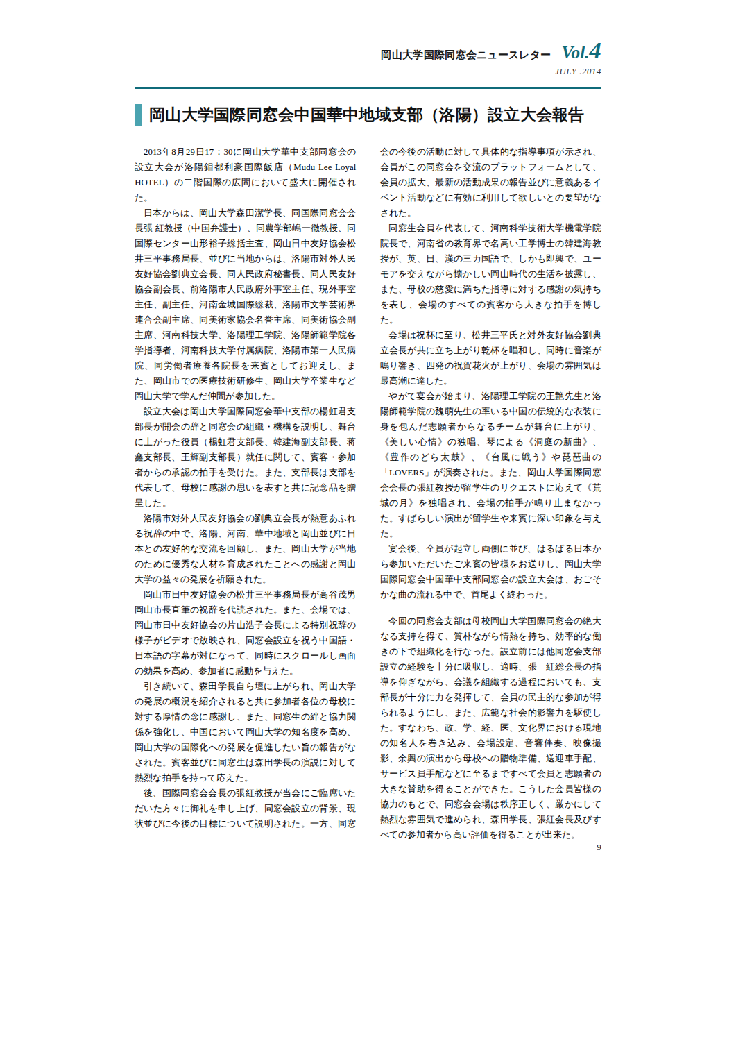岡山大学国際同窓会ニュースレター Vol.4
JULY .2014
岡山大学国際同窓会中国華中地域支部（洛陽）設立大会報告
2013年8月29日17：30に岡山大学華中支部同窓会の設立大会が洛陽鉬都利豪国際飯店（Mudu Lee Loyal HOTEL）の二階国際の広間において盛大に開催された。
日本からは、岡山大学森田潔学長、同国際同窓会会長張 紅教授（中国弁護士）、同農学部嶋一徹教授、同国際センター山形裕子総括主査、岡山日中友好協会松井三平事務局長、並びに当地からは、洛陽市対外人民友好協会劉典立会長、同人民政府秘書長、同人民友好協会副会長、前洛陽市人民政府外事室主任、現外事室主任、副主任、河南金城国際総裁、洛陽市文学芸術界連合会副主席、同美術家協会名誉主席、同美術協会副主席、河南科技大学、洛陽理工学院、洛陽師範学院各学指導者、河南科技大学付属病院、洛陽市第一人民病院、同労働者療養各院長を来賓としてお迎えし、また、岡山市での医療技術研修生、岡山大学卒業生など岡山大学で学んだ仲間が参加した。
設立大会は岡山大学国際同窓会華中支部の楊虹君支部長が開会の辞と同窓会の組織・機構を説明し、舞台に上がった役員（楊虹君支部長、韓建海副支部長、蒋鑫支部長、王輝副支部長）就任に関して、賓客・参加者からの承認の拍手を受けた。また、支部長は支部を代表して、母校に感謝の思いを表すと共に記念品を贈呈した。
洛陽市対外人民友好協会の劉典立会長が熱意あふれる祝辞の中で、洛陽、河南、華中地域と岡山並びに日本との友好的な交流を回顧し、また、岡山大学が当地のために優秀な人材を育成されたことへの感謝と岡山大学の益々の発展を祈願された。
岡山市日中友好協会の松井三平事務局長が高谷茂男岡山市長直筆の祝辞を代読された。また、会場では、岡山市日中友好協会の片山浩子会長による特別祝辞の様子がビデオで放映され、同窓会設立を祝う中国語・日本語の字幕が対になって、同時にスクロールし画面の効果を高め、参加者に感動を与えた。
引き続いて、森田学長自ら壇に上がられ、岡山大学の発展の概況を紹介されると共に参加者各位の母校に対する厚情の念に感謝し、また、同窓生の絆と協力関係を強化し、中国において岡山大学の知名度を高め、岡山大学の国際化への発展を促進したい旨の報告がなされた。賓客並びに同窓生は森田学長の演説に対して熱烈な拍手を持って応えた。
後、国際同窓会会長の張紅教授が当会にご臨席いただいた方々に御礼を申し上げ、同窓会設立の背景、現状並びに今後の目標について説明された。一方、同窓会の今後の活動に対して具体的な指導事項が示され、会員がこの同窓会を交流のプラットフォームとして、会員の拡大、最新の活動成果の報告並びに意義あるイベント活動などに有効に利用して欲しいとの要望がなされた。
同窓生会員を代表して、河南科学技術大学機電学院院長で、河南省の教育界で名高い工学博士の韓建海教授が、英、日、漢の三カ国語で、しかも即興で、ユーモアを交えながら懐かしい岡山時代の生活を披露し、また、母校の慈愛に満ちた指導に対する感謝の気持ちを表し、会場のすべての賓客から大きな拍手を博した。
会場は祝杯に至り、松井三平氏と対外友好協会劉典立会長が共に立ち上がり乾杯を唱和し、同時に音楽が鳴り響き、四発の祝賀花火が上がり、会場の雰囲気は最高潮に達した。
やがて宴会が始まり、洛陽理工学院の王艶先生と洛陽師範学院の魏萌先生の率いる中国の伝統的な衣装に身を包んだ志願者からなるチームが舞台に上がり、《美しい心情》の独唱、琴による《洞庭の新曲》、《豊作のどら太鼓》、《台風に戦う》や琵琶曲の「LOVERS」が演奏された。また、岡山大学国際同窓会会長の張紅教授が留学生のリクエストに応えて《荒城の月》を独唱され、会場の拍手が鳴り止まなかった。すばらしい演出が留学生や来賓に深い印象を与えた。
宴会後、全員が起立し両側に並び、はるばる日本から参加いただいたご来賓の皆様をお送りし、岡山大学国際同窓会中国華中支部同窓会の設立大会は、おごそかな曲の流れる中で、首尾よく終わった。
今回の同窓会支部は母校岡山大学国際同窓会の絶大なる支持を得て、質朴ながら情熱を持ち、効率的な働きの下で組織化を行なった。設立前には他同窓会支部設立の経験を十分に吸収し、適時、張　紅総会長の指導を仰ぎながら、会議を組織する過程においても、支部長が十分に力を発揮して、会員の民主的な参加が得られるようにし、また、広範な社会的影響力を駆使した。すなわち、政、学、経、医、文化界における現地の知名人を巻き込み、会場設定、音響伴奏、映像撮影、余興の演出から母校への贈物準備、送迎車手配、サービス員手配などに至るまですべて会員と志願者の大きな賛助を得ることができた。こうした会員皆様の協力のもとで、同窓会会場は秩序正しく、厳かにして熱烈な雰囲気で進められ、森田学長、張紅会長及びすべての参加者から高い評価を得ることが出来た。
9